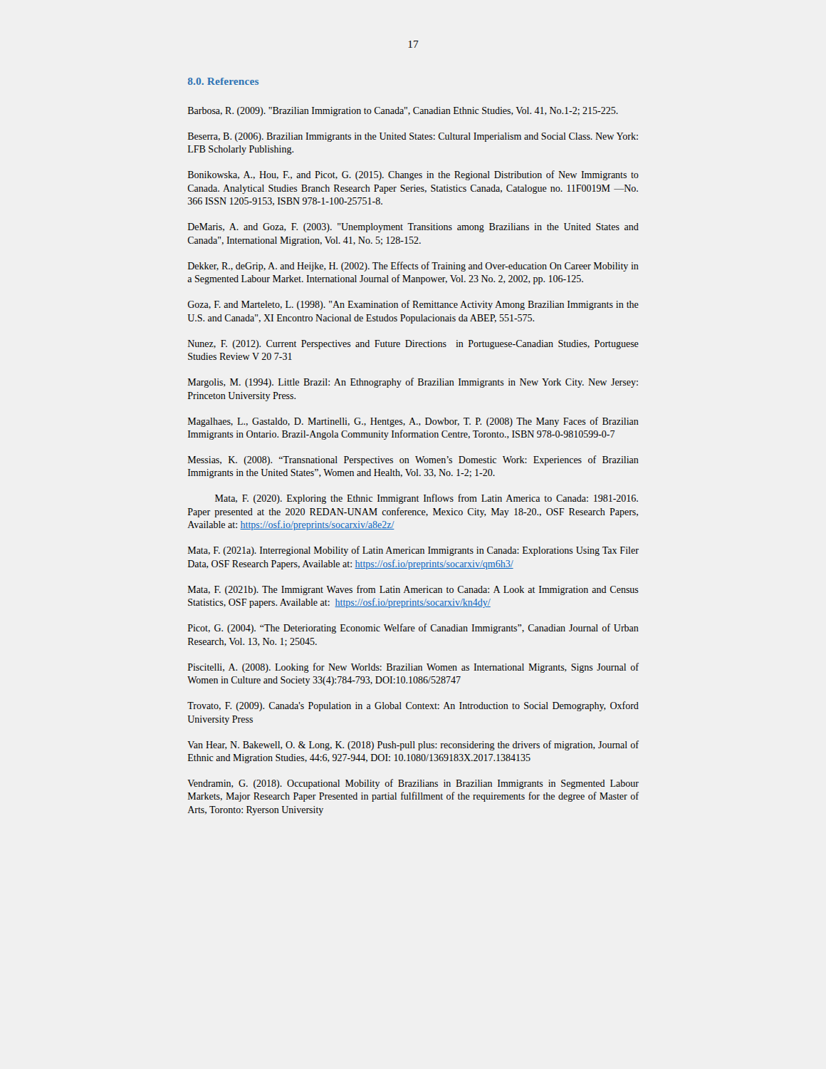17
8.0. References
Barbosa, R. (2009). "Brazilian Immigration to Canada", Canadian Ethnic Studies, Vol. 41, No.1-2; 215-225.
Beserra, B. (2006). Brazilian Immigrants in the United States: Cultural Imperialism and Social Class. New York: LFB Scholarly Publishing.
Bonikowska, A., Hou, F., and Picot, G. (2015). Changes in the Regional Distribution of New Immigrants to Canada. Analytical Studies Branch Research Paper Series, Statistics Canada, Catalogue no. 11F0019M —No. 366 ISSN 1205-9153, ISBN 978-1-100-25751-8.
DeMaris, A. and Goza, F. (2003). "Unemployment Transitions among Brazilians in the United States and Canada", International Migration, Vol. 41, No. 5; 128-152.
Dekker, R., deGrip, A. and Heijke, H. (2002). The Effects of Training and Over-education On Career Mobility in a Segmented Labour Market. International Journal of Manpower, Vol. 23 No. 2, 2002, pp. 106-125.
Goza, F. and Marteleto, L. (1998). "An Examination of Remittance Activity Among Brazilian Immigrants in the U.S. and Canada", XI Encontro Nacional de Estudos Populacionais da ABEP, 551-575.
Nunez, F. (2012). Current Perspectives and Future Directions in Portuguese-Canadian Studies, Portuguese Studies Review V 20 7-31
Margolis, M. (1994). Little Brazil: An Ethnography of Brazilian Immigrants in New York City. New Jersey: Princeton University Press.
Magalhaes, L., Gastaldo, D. Martinelli, G., Hentges, A., Dowbor, T. P. (2008) The Many Faces of Brazilian Immigrants in Ontario. Brazil-Angola Community Information Centre, Toronto., ISBN 978-0-9810599-0-7
Messias, K. (2008). “Transnational Perspectives on Women’s Domestic Work: Experiences of Brazilian Immigrants in the United States”, Women and Health, Vol. 33, No. 1-2; 1-20.
Mata, F. (2020). Exploring the Ethnic Immigrant Inflows from Latin America to Canada: 1981-2016. Paper presented at the 2020 REDAN-UNAM conference, Mexico City, May 18-20., OSF Research Papers, Available at: https://osf.io/preprints/socarxiv/a8e2z/
Mata, F. (2021a). Interregional Mobility of Latin American Immigrants in Canada: Explorations Using Tax Filer Data, OSF Research Papers, Available at: https://osf.io/preprints/socarxiv/qm6h3/
Mata, F. (2021b). The Immigrant Waves from Latin American to Canada: A Look at Immigration and Census Statistics, OSF papers. Available at: https://osf.io/preprints/socarxiv/kn4dy/
Picot, G. (2004). “The Deteriorating Economic Welfare of Canadian Immigrants”, Canadian Journal of Urban Research, Vol. 13, No. 1; 25045.
Piscitelli, A. (2008). Looking for New Worlds: Brazilian Women as International Migrants, Signs Journal of Women in Culture and Society 33(4):784-793, DOI:10.1086/528747
Trovato, F. (2009). Canada's Population in a Global Context: An Introduction to Social Demography, Oxford University Press
Van Hear, N. Bakewell, O. & Long, K. (2018) Push-pull plus: reconsidering the drivers of migration, Journal of Ethnic and Migration Studies, 44:6, 927-944, DOI: 10.1080/1369183X.2017.1384135
Vendramin, G. (2018). Occupational Mobility of Brazilians in Brazilian Immigrants in Segmented Labour Markets, Major Research Paper Presented in partial fulfillment of the requirements for the degree of Master of Arts, Toronto: Ryerson University